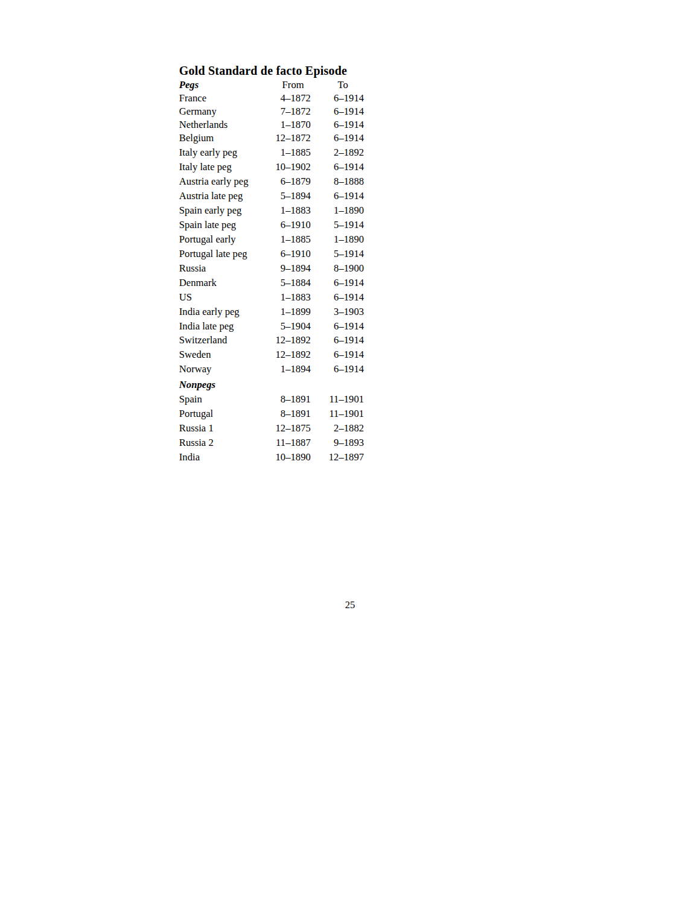Gold Standard de facto Episode
| Pegs | From | To |
| --- | --- | --- |
| France | 4–1872 | 6–1914 |
| Germany | 7–1872 | 6–1914 |
| Netherlands | 1–1870 | 6–1914 |
| Belgium | 12–1872 | 6–1914 |
| Italy early peg | 1–1885 | 2–1892 |
| Italy late peg | 10–1902 | 6–1914 |
| Austria early peg | 6–1879 | 8–1888 |
| Austria late peg | 5–1894 | 6–1914 |
| Spain early peg | 1–1883 | 1–1890 |
| Spain late peg | 6–1910 | 5–1914 |
| Portugal early | 1–1885 | 1–1890 |
| Portugal late peg | 6–1910 | 5–1914 |
| Russia | 9–1894 | 8–1900 |
| Denmark | 5–1884 | 6–1914 |
| US | 1–1883 | 6–1914 |
| India early peg | 1–1899 | 3–1903 |
| India late peg | 5–1904 | 6–1914 |
| Switzerland | 12–1892 | 6–1914 |
| Sweden | 12–1892 | 6–1914 |
| Norway | 1–1894 | 6–1914 |
| Nonpegs | | |
| Spain | 8–1891 | 11–1901 |
| Portugal | 8–1891 | 11–1901 |
| Russia 1 | 12–1875 | 2–1882 |
| Russia 2 | 11–1887 | 9–1893 |
| India | 10–1890 | 12–1897 |
25